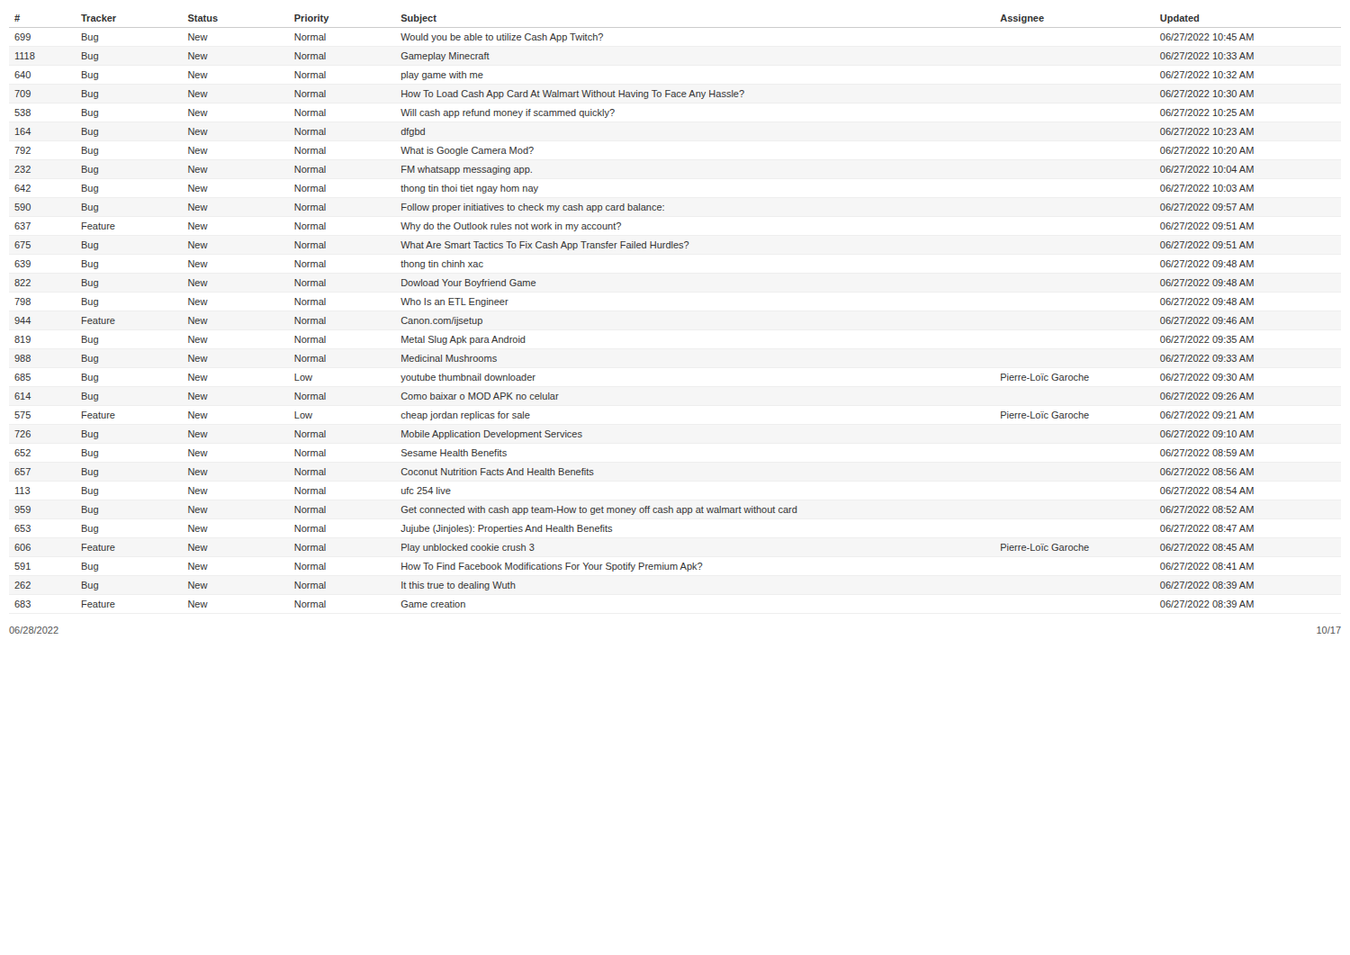| # | Tracker | Status | Priority | Subject | Assignee | Updated |
| --- | --- | --- | --- | --- | --- | --- |
| 699 | Bug | New | Normal | Would you be able to utilize Cash App Twitch? | | 06/27/2022 10:45 AM |
| 1118 | Bug | New | Normal | Gameplay Minecraft | | 06/27/2022 10:33 AM |
| 640 | Bug | New | Normal | play game with me | | 06/27/2022 10:32 AM |
| 709 | Bug | New | Normal | How To Load Cash App Card At Walmart Without Having To Face Any Hassle? | | 06/27/2022 10:30 AM |
| 538 | Bug | New | Normal | Will cash app refund money if scammed quickly? | | 06/27/2022 10:25 AM |
| 164 | Bug | New | Normal | dfgbd | | 06/27/2022 10:23 AM |
| 792 | Bug | New | Normal | What is Google Camera Mod? | | 06/27/2022 10:20 AM |
| 232 | Bug | New | Normal | FM whatsapp messaging app. | | 06/27/2022 10:04 AM |
| 642 | Bug | New | Normal | thong tin thoi tiet ngay hom nay | | 06/27/2022 10:03 AM |
| 590 | Bug | New | Normal | Follow proper initiatives to check my cash app card balance: | | 06/27/2022 09:57 AM |
| 637 | Feature | New | Normal | Why do the Outlook rules not work in my account? | | 06/27/2022 09:51 AM |
| 675 | Bug | New | Normal | What Are Smart Tactics To Fix Cash App Transfer Failed Hurdles? | | 06/27/2022 09:51 AM |
| 639 | Bug | New | Normal | thong tin chinh xac | | 06/27/2022 09:48 AM |
| 822 | Bug | New | Normal | Dowload Your Boyfriend Game | | 06/27/2022 09:48 AM |
| 798 | Bug | New | Normal | Who Is an ETL Engineer | | 06/27/2022 09:48 AM |
| 944 | Feature | New | Normal | Canon.com/ijsetup | | 06/27/2022 09:46 AM |
| 819 | Bug | New | Normal | Metal Slug Apk para Android | | 06/27/2022 09:35 AM |
| 988 | Bug | New | Normal | Medicinal Mushrooms | | 06/27/2022 09:33 AM |
| 685 | Bug | New | Low | youtube thumbnail downloader | Pierre-Loïc Garoche | 06/27/2022 09:30 AM |
| 614 | Bug | New | Normal | Como baixar o MOD APK no celular | | 06/27/2022 09:26 AM |
| 575 | Feature | New | Low | cheap jordan replicas for sale | Pierre-Loïc Garoche | 06/27/2022 09:21 AM |
| 726 | Bug | New | Normal | Mobile Application Development Services | | 06/27/2022 09:10 AM |
| 652 | Bug | New | Normal | Sesame Health Benefits | | 06/27/2022 08:59 AM |
| 657 | Bug | New | Normal | Coconut Nutrition Facts And Health Benefits | | 06/27/2022 08:56 AM |
| 113 | Bug | New | Normal | ufc 254 live | | 06/27/2022 08:54 AM |
| 959 | Bug | New | Normal | Get connected with cash app team-How to get money off cash app at walmart without card | | 06/27/2022 08:52 AM |
| 653 | Bug | New | Normal | Jujube (Jinjoles): Properties And Health Benefits | | 06/27/2022 08:47 AM |
| 606 | Feature | New | Normal | Play unblocked cookie crush 3 | Pierre-Loïc Garoche | 06/27/2022 08:45 AM |
| 591 | Bug | New | Normal | How To Find Facebook Modifications For Your Spotify Premium Apk? | | 06/27/2022 08:41 AM |
| 262 | Bug | New | Normal | It this true to dealing Wuth | | 06/27/2022 08:39 AM |
| 683 | Feature | New | Normal | Game creation | | 06/27/2022 08:39 AM |
06/28/2022 10/17